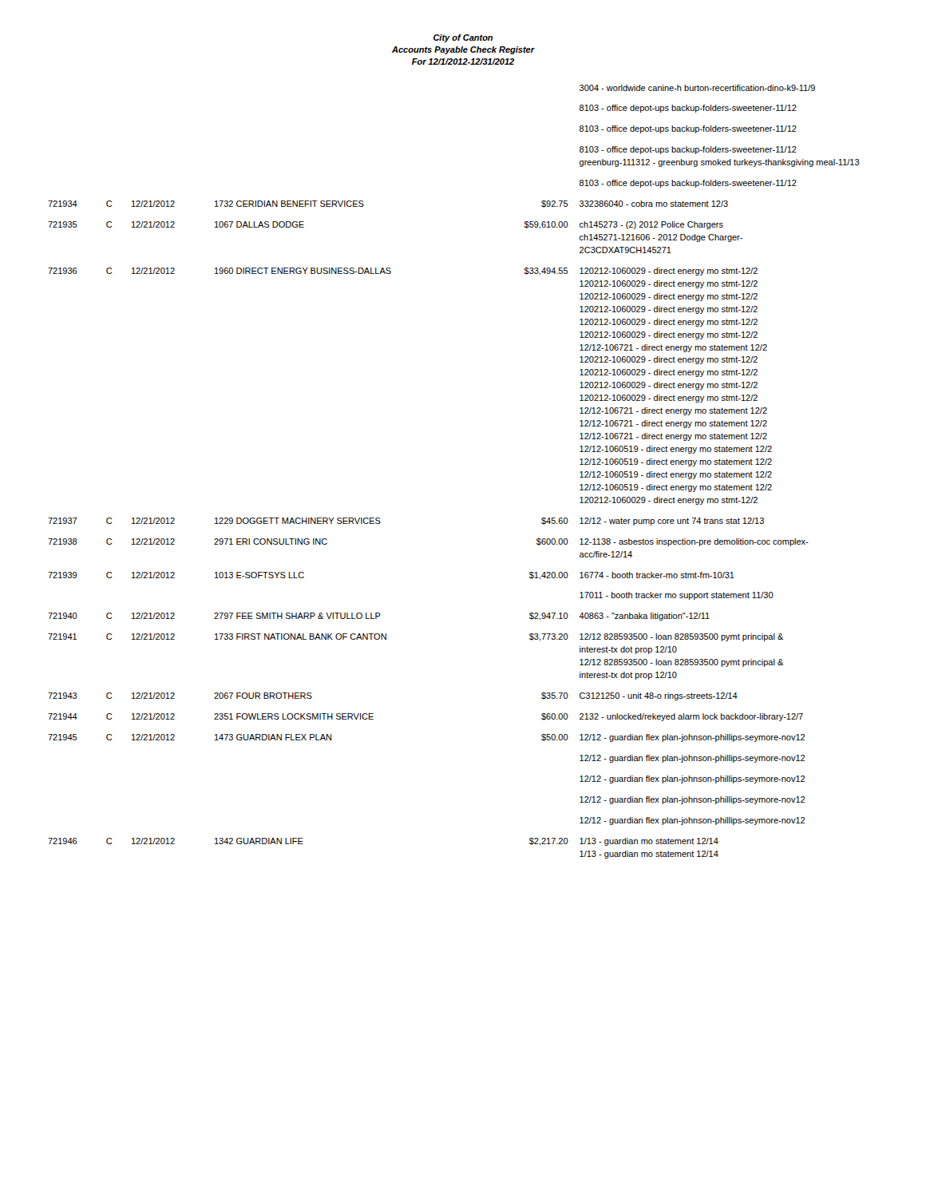City of Canton
Accounts Payable Check Register
For 12/1/2012-12/31/2012
| | | | | | 3004 - worldwide canine-h burton-recertification-dino-k9-11/9 8103 - office depot-ups backup-folders-sweetener-11/12 8103 - office depot-ups backup-folders-sweetener-11/12 8103 - office depot-ups backup-folders-sweetener-11/12 greenburg-111312 - greenburg smoked turkeys-thanksgiving meal-11/13 8103 - office depot-ups backup-folders-sweetener-11/12 |
| 721934 | C | 12/21/2012 | 1732 CERIDIAN BENEFIT SERVICES | $92.75 | 332386040 - cobra mo statement 12/3 |
| 721935 | C | 12/21/2012 | 1067 DALLAS DODGE | $59,610.00 | ch145273 - (2) 2012 Police Chargers ch145271-121606 - 2012 Dodge Charger- 2C3CDXAT9CH145271 |
| 721936 | C | 12/21/2012 | 1960 DIRECT ENERGY BUSINESS-DALLAS | $33,494.55 | 120212-1060029 - direct energy mo stmt-12/2 120212-1060029 - direct energy mo stmt-12/2 120212-1060029 - direct energy mo stmt-12/2 120212-1060029 - direct energy mo stmt-12/2 120212-1060029 - direct energy mo stmt-12/2 120212-1060029 - direct energy mo stmt-12/2 12/12-106721 - direct energy mo statement 12/2 120212-1060029 - direct energy mo stmt-12/2 120212-1060029 - direct energy mo stmt-12/2 120212-1060029 - direct energy mo stmt-12/2 120212-1060029 - direct energy mo stmt-12/2 12/12-106721 - direct energy mo statement 12/2 12/12-106721 - direct energy mo statement 12/2 12/12-106721 - direct energy mo statement 12/2 12/12-1060519 - direct energy mo statement 12/2 12/12-1060519 - direct energy mo statement 12/2 12/12-1060519 - direct energy mo statement 12/2 12/12-1060519 - direct energy mo statement 12/2 120212-1060029 - direct energy mo stmt-12/2 |
| 721937 | C | 12/21/2012 | 1229 DOGGETT MACHINERY SERVICES | $45.60 | 12/12 - water pump core unt 74 trans stat 12/13 |
| 721938 | C | 12/21/2012 | 2971 ERI CONSULTING INC | $600.00 | 12-1138 - asbestos inspection-pre demolition-coc complex- acc/fire-12/14 |
| 721939 | C | 12/21/2012 | 1013 E-SOFTSYS LLC | $1,420.00 | 16774 - booth tracker-mo stmt-fm-10/31 17011 - booth tracker mo support statement 11/30 |
| 721940 | C | 12/21/2012 | 2797 FEE SMITH SHARP & VITULLO LLP | $2,947.10 | 40863 - "zanbaka litigation"-12/11 |
| 721941 | C | 12/21/2012 | 1733 FIRST NATIONAL BANK OF CANTON | $3,773.20 | 12/12 828593500 - loan 828593500 pymt principal & interest-tx dot prop 12/10 12/12 828593500 - loan 828593500 pymt principal & interest-tx dot prop 12/10 |
| 721943 | C | 12/21/2012 | 2067 FOUR BROTHERS | $35.70 | C3121250 - unit 48-o rings-streets-12/14 |
| 721944 | C | 12/21/2012 | 2351 FOWLERS LOCKSMITH SERVICE | $60.00 | 2132 - unlocked/rekeyed alarm lock backdoor-library-12/7 |
| 721945 | C | 12/21/2012 | 1473 GUARDIAN FLEX PLAN | $50.00 | 12/12 - guardian flex plan-johnson-phillips-seymore-nov12 12/12 - guardian flex plan-johnson-phillips-seymore-nov12 12/12 - guardian flex plan-johnson-phillips-seymore-nov12 12/12 - guardian flex plan-johnson-phillips-seymore-nov12 12/12 - guardian flex plan-johnson-phillips-seymore-nov12 |
| 721946 | C | 12/21/2012 | 1342 GUARDIAN LIFE | $2,217.20 | 1/13 - guardian mo statement 12/14 1/13 - guardian mo statement 12/14 |